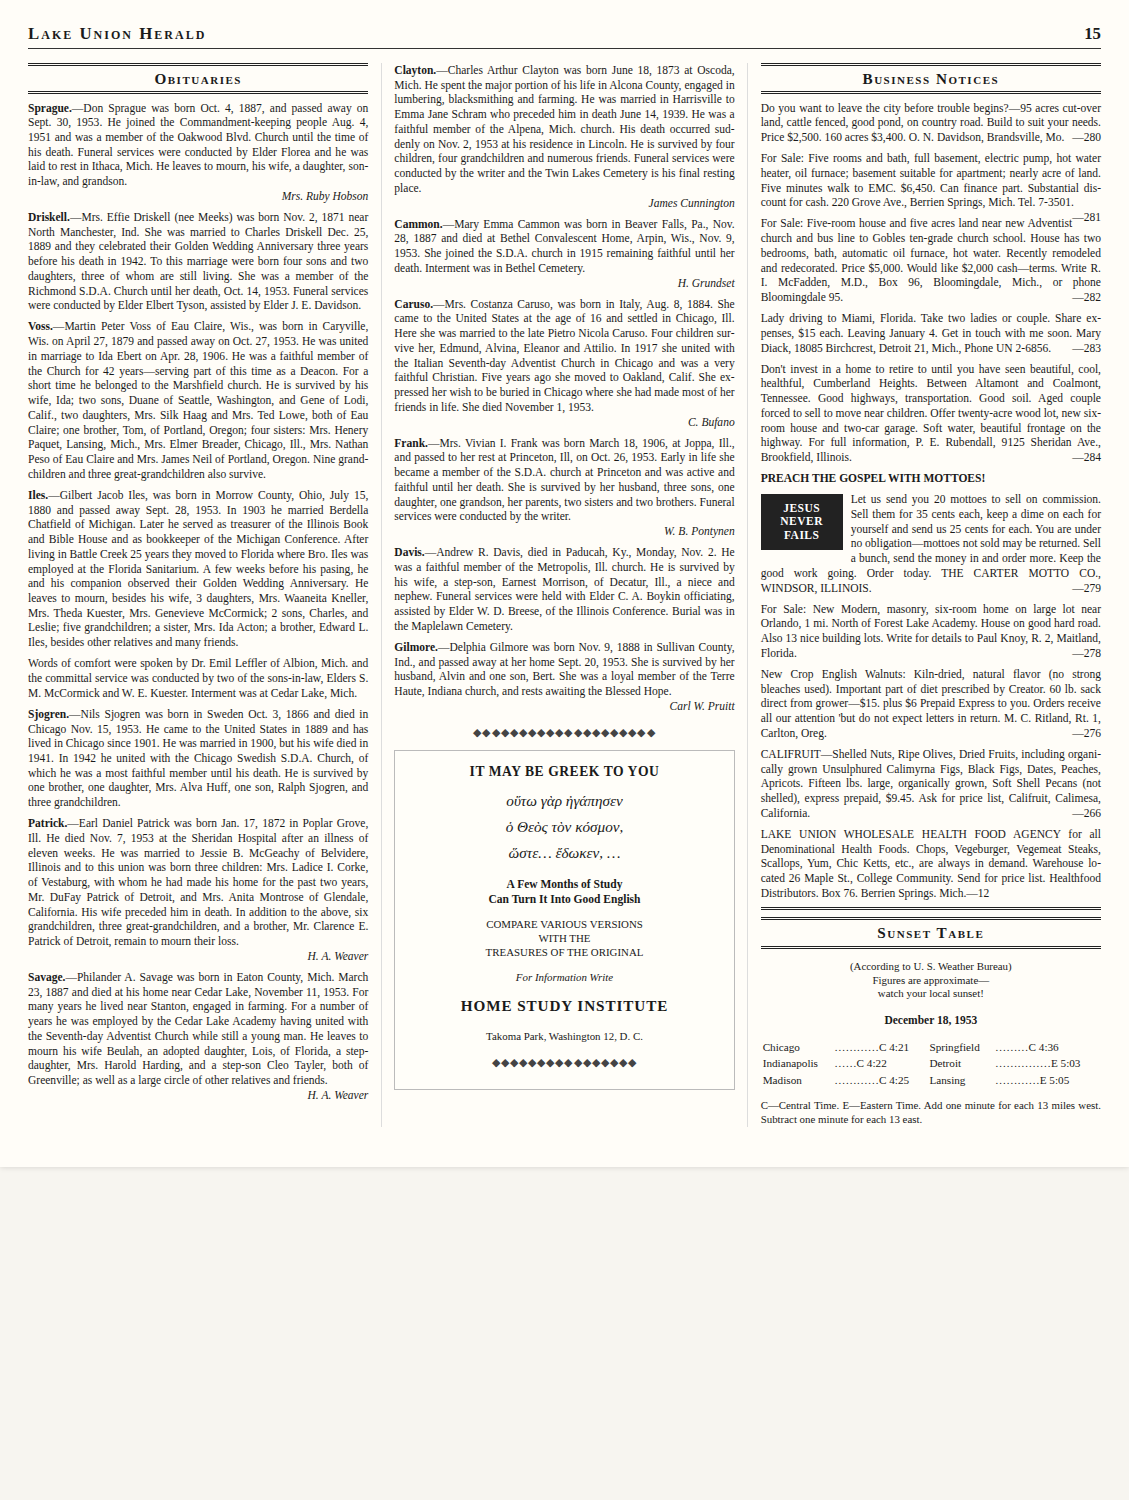Lake Union Herald
15
Obituaries
Sprague.—Don Sprague was born Oct. 4, 1887, and passed away on Sept. 30, 1953. He joined the Commandment-keeping people Aug. 4, 1951 and was a member of the Oakwood Blvd. Church until the time of his death. Funeral services were conducted by Elder Florea and he was laid to rest in Ithaca, Mich. He leaves to mourn, his wife, a daughter, son-in-law, and grandson. Mrs. Ruby Hobson
Driskell.—Mrs. Effie Driskell (nee Meeks) was born Nov. 2, 1871 near North Manchester, Ind. She was married to Charles Driskell Dec. 25, 1889 and they celebrated their Golden Wedding Anniversary three years before his death in 1942. To this marriage were born four sons and two daughters, three of whom are still living. She was a member of the Richmond S.D.A. Church until her death, Oct. 14, 1953. Funeral services were conducted by Elder Elbert Tyson, assisted by Elder J. E. Davidson.
Voss.—Martin Peter Voss of Eau Claire, Wis., was born in Caryville, Wis. on April 27, 1879 and passed away on Oct. 27, 1953. He was united in marriage to Ida Ebert on Apr. 28, 1906. He was a faithful member of the Church for 42 years—serving part of this time as a Deacon. For a short time he belonged to the Marshfield church. He is survived by his wife, Ida; two sons, Duane of Seattle, Washington, and Gene of Lodi, Calif., two daughters, Mrs. Silk Haag and Mrs. Ted Lowe, both of Eau Claire; one brother, Tom, of Portland, Oregon; four sisters: Mrs. Henery Paquet, Lansing, Mich., Mrs. Elmer Breader, Chicago, Ill., Mrs. Nathan Peso of Eau Claire and Mrs. James Neil of Portland, Oregon. Nine grandchildren and three great-grandchildren also survive.
Iles.—Gilbert Jacob Iles, was born in Morrow County, Ohio, July 15, 1880 and passed away Sept. 28, 1953. In 1903 he married Berdella Chatfield of Michigan. Later he served as treasurer of the Illinois Book and Bible House and as bookkeeper of the Michigan Conference. After living in Battle Creek 25 years they moved to Florida where Bro. Iles was employed at the Florida Sanitarium. A few weeks before his pasing, he and his companion observed their Golden Wedding Anniversary. He leaves to mourn, besides his wife, 3 daughters, Mrs. Waaneita Kneller, Mrs. Theda Kuester, Mrs. Genevieve McCormick; 2 sons, Charles, and Leslie; five grandchildren; a sister, Mrs. Ida Acton; a brother, Edward L. Iles, besides other relatives and many friends.
Words of comfort were spoken by Dr. Emil Leffler of Albion, Mich. and the committal service was conducted by two of the sons-in-law, Elders S. M. McCormick and W. E. Kuester. Interment was at Cedar Lake, Mich.
Sjogren.—Nils Sjogren was born in Sweden Oct. 3, 1866 and died in Chicago Nov. 15, 1953. He came to the United States in 1889 and has lived in Chicago since 1901. He was married in 1900, but his wife died in 1941. In 1942 he united with the Chicago Swedish S.D.A. Church, of which he was a most faithful member until his death. He is survived by one brother, one daughter, Mrs. Alva Huff, one son, Ralph Sjogren, and three grandchildren.
Patrick.—Earl Daniel Patrick was born Jan. 17, 1872 in Poplar Grove, Ill. He died Nov. 7, 1953 at the Sheridan Hospital after an illness of eleven weeks. He was married to Jessie B. McGeachy of Belvidere, Illinois and to this union was born three children: Mrs. Ladice I. Corke, of Vestaburg, with whom he had made his home for the past two years, Mr. DuFay Patrick of Detroit, and Mrs. Anita Montrose of Glendale, California. His wife preceded him in death. In addition to the above, six grandchildren, three great-grandchildren, and a brother, Mr. Clarence E. Patrick of Detroit, remain to mourn their loss. H. A. Weaver
Savage.—Philander A. Savage was born in Eaton County, Mich. March 23, 1887 and died at his home near Cedar Lake, November 11, 1953. For many years he lived near Stanton, engaged in farming. For a number of years he was employed by the Cedar Lake Academy having united with the Seventh-day Adventist Church while still a young man. He leaves to mourn his wife Beulah, an adopted daughter, Lois, of Florida, a step-daughter, Mrs. Harold Harding, and a step-son Cleo Tayler, both of Greenville; as well as a large circle of other relatives and friends. H. A. Weaver
Clayton.—Charles Arthur Clayton was born June 18, 1873 at Oscoda, Mich. He spent the major portion of his life in Alcona County, engaged in lumbering, blacksmithing and farming. He was married in Harrisville to Emma Jane Schram who preceded him in death June 14, 1939. He was a faithful member of the Alpena, Mich. church. His death occurred suddenly on Nov. 2, 1953 at his residence in Lincoln. He is survived by four children, four grandchildren and numerous friends. Funeral services were conducted by the writer and the Twin Lakes Cemetery is his final resting place. James Cunnington
Cammon.—Mary Emma Cammon was born in Beaver Falls, Pa., Nov. 28, 1887 and died at Bethel Convalescent Home, Arpin, Wis., Nov. 9, 1953. She joined the S.D.A. church in 1915 remaining faithful until her death. Interment was in Bethel Cemetery. H. Grundset
Caruso.—Mrs. Costanza Caruso, was born in Italy, Aug. 8, 1884. She came to the United States at the age of 16 and settled in Chicago, Ill. Here she was married to the late Pietro Nicola Caruso. Four children survive her, Edmund, Alvina, Eleanor and Attilio. In 1917 she united with the Italian Seventh-day Adventist Church in Chicago and was a very faithful Christian. Five years ago she moved to Oakland, Calif. She expressed her wish to be buried in Chicago where she had made most of her friends in life. She died November 1, 1953. C. Bufano
Frank.—Mrs. Vivian I. Frank was born March 18, 1906, at Joppa, Ill., and passed to her rest at Princeton, Ill, on Oct. 26, 1953. Early in life she became a member of the S.D.A. church at Princeton and was active and faithful until her death. She is survived by her husband, three sons, one daughter, one grandson, her parents, two sisters and two brothers. Funeral services were conducted by the writer. W. B. Pontynen
Davis.—Andrew R. Davis, died in Paducah, Ky., Monday, Nov. 2. He was a faithful member of the Metropolis, Ill. church. He is survived by his wife, a step-son, Earnest Morrison, of Decatur, Ill., a niece and nephew. Funeral services were held with Elder C. A. Boykin officiating, assisted by Elder W. D. Breese, of the Illinois Conference. Burial was in the Maplelawn Cemetery.
Gilmore.—Delphia Gilmore was born Nov. 9, 1888 in Sullivan County, Ind., and passed away at her home Sept. 20, 1953. She is survived by her husband, Alvin and one son, Bert. She was a loyal member of the Terre Haute, Indiana church, and rests awaiting the Blessed Hope. Carl W. Pruitt
◆◆◆◆◆◆◆◆◆◆◆◆◆◆◆◆◆◆◆◆
IT MAY BE GREEK TO YOU
οὕτω γὰρ ἠγάπησεν
ὁ Θεὸς τὸν κόσμον,
ὥστε… ἔδωκεν, …
A Few Months of Study
Can Turn It Into Good English
COMPARE VARIOUS VERSIONS
WITH THE
TREASURES OF THE ORIGINAL
For Information Write
HOME STUDY INSTITUTE
Takoma Park, Washington 12, D. C.
◆◆◆◆◆◆◆◆◆◆◆◆◆◆◆◆
Business Notices
Do you want to leave the city before trouble begins?—95 acres cut-over land, cattle fenced, good pond, on country road. Build to suit your needs. Price $2,500. 160 acres $3,400. O. N. Davidson, Brandsville, Mo. —280
For Sale: Five rooms and bath, full basement, electric pump, hot water heater, oil furnace; basement suitable for apartment; nearly acre of land. Five minutes walk to EMC. $6,450. Can finance part. Substantial discount for cash. 220 Grove Ave., Berrien Springs, Mich. Tel. 7-3501. —281
For Sale: Five-room house and five acres land near new Adventist church and bus line to Gobles ten-grade church school. House has two bedrooms, bath, automatic oil furnace, hot water. Recently remodeled and redecorated. Price $5,000. Would like $2,000 cash—terms. Write R. I. McFadden, M.D., Box 96, Bloomingdale, Mich., or phone Bloomingdale 95. —282
Lady driving to Miami, Florida. Take two ladies or couple. Share expenses, $15 each. Leaving January 4. Get in touch with me soon. Mary Diack, 18085 Birchcrest, Detroit 21, Mich., Phone UN 2-6856. —283
Don't invest in a home to retire to until you have seen beautiful, cool, healthful, Cumberland Heights. Between Altamont and Coalmont, Tennessee. Good highways, transportation. Good soil. Aged couple forced to sell to move near children. Offer twenty-acre wood lot, new six-room house and two-car garage. Soft water, beautiful frontage on the highway. For full information, P. E. Rubendall, 9125 Sheridan Ave., Brookfield, Illinois. —284
PREACH THE GOSPEL WITH MOTTOES!
JESUS NEVER FAILS
Let us send you 20 mottoes to sell on commission. Sell them for 35 cents each, keep a dime on each for yourself and send us 25 cents for each. You are under no obligation—mottoes not sold may be returned. Sell a bunch, send the money in and order more. Keep the good work going. Order today. THE CARTER MOTTO CO., WINDSOR, ILLINOIS. —279
For Sale: New Modern, masonry, six-room home on large lot near Orlando, 1 mi. North of Forest Lake Academy. House on good hard road. Also 13 nice building lots. Write for details to Paul Knoy, R. 2, Maitland, Florida. —278
New Crop English Walnuts: Kiln-dried, natural flavor (no strong bleaches used). Important part of diet prescribed by Creator. 60 lb. sack direct from grower—$15. plus $6 Prepaid Express to you. Orders receive all our attention 'but do not expect letters in return. M. C. Ritland, Rt. 1, Carlton, Oreg. —276
CALIFRUIT—Shelled Nuts, Ripe Olives, Dried Fruits, including organically grown Unsulphured Calimyrna Figs, Black Figs, Dates, Peaches, Apricots. Fifteen lbs. large, organically grown, Soft Shell Pecans (not shelled), express prepaid, $9.45. Ask for price list, Califruit, Calimesa, California. —266
LAKE UNION WHOLESALE HEALTH FOOD AGENCY for all Denominational Health Foods. Chops, Vegeburger, Vegemeat Steaks, Scallops, Yum, Chic Ketts, etc., are always in demand. Warehouse located 26 Maple St., College Community. Send for price list. Healthfood Distributors. Box 76. Berrien Springs. Mich.—12
Sunset Table
(According to U. S. Weather Bureau)
Figures are approximate—
watch your local sunset!
December 18, 1953
| Chicago | …………C 4:21 | Springfield | ………C 4:36 |
| Indianapolis | ……C 4:22 | Detroit | ……………E 5:03 |
| Madison | …………C 4:25 | Lansing | …………E 5:05 |
C—Central Time. E—Eastern Time. Add one minute for each 13 miles west. Subtract one minute for each 13 east.